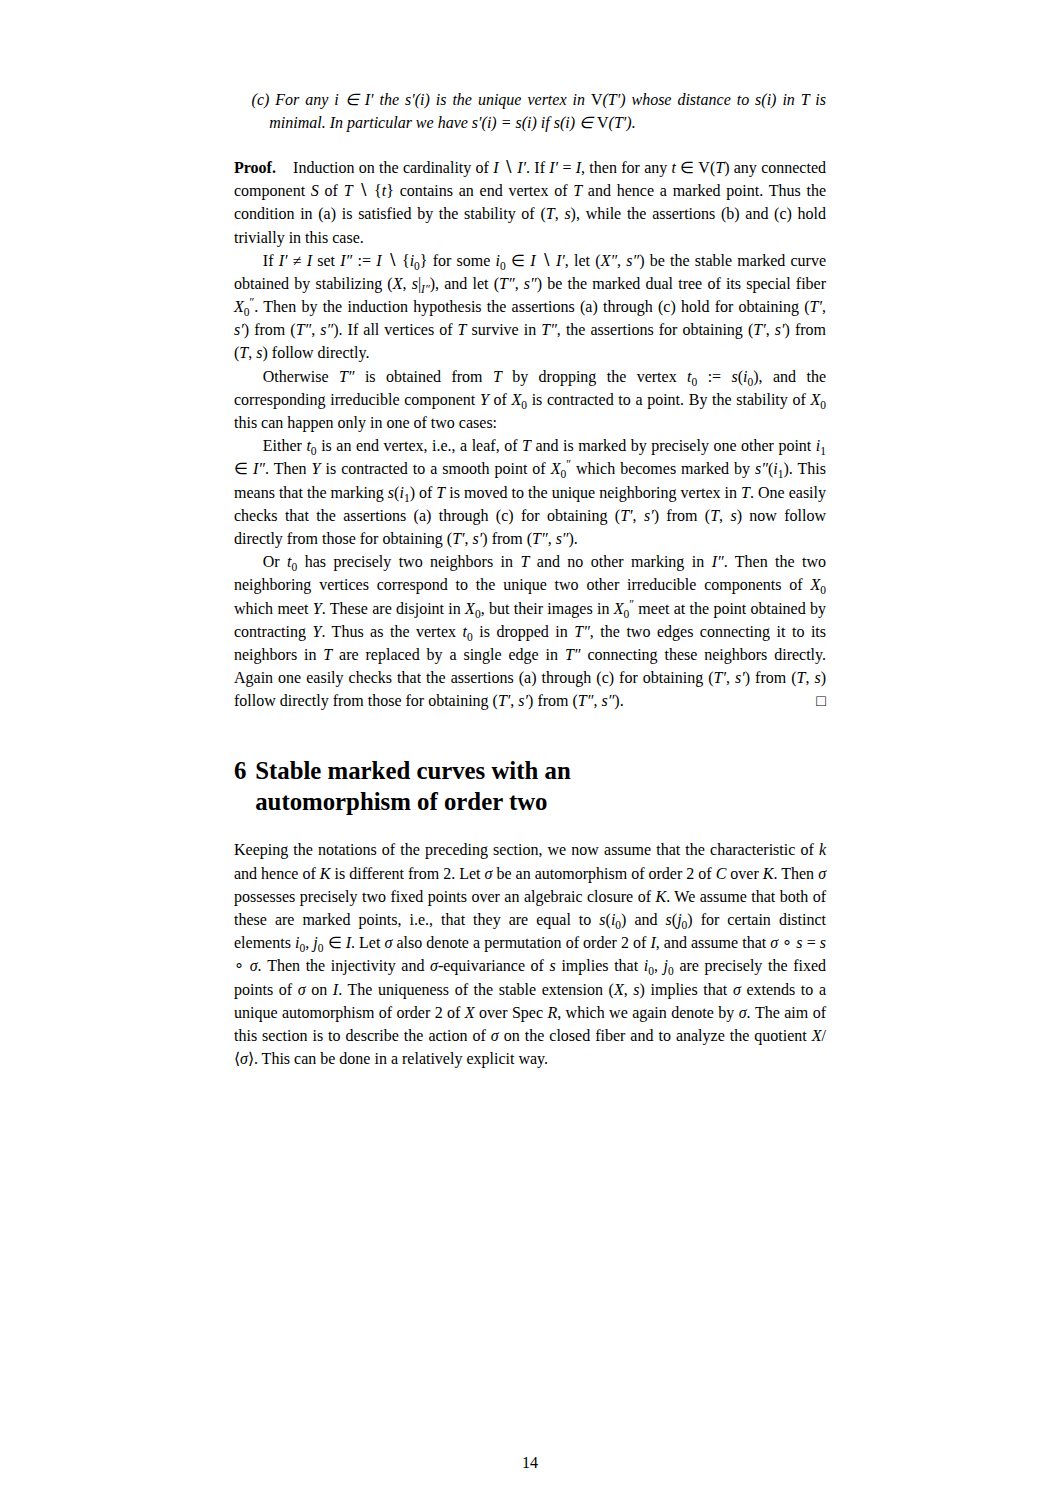(c) For any i ∈ I′ the s′(i) is the unique vertex in V(T′) whose distance to s(i) in T is minimal. In particular we have s′(i) = s(i) if s(i) ∈ V(T′).
Proof. Induction on the cardinality of I ∖ I′. If I′ = I, then for any t ∈ V(T) any connected component S of T ∖ {t} contains an end vertex of T and hence a marked point. Thus the condition in (a) is satisfied by the stability of (T, s), while the assertions (b) and (c) hold trivially in this case.
If I′ ≠ I set I″ := I ∖ {i0} for some i0 ∈ I ∖ I′, let (X″, s″) be the stable marked curve obtained by stabilizing (X, s|I″), and let (T″, s″) be the marked dual tree of its special fiber X0″. Then by the induction hypothesis the assertions (a) through (c) hold for obtaining (T′, s′) from (T″, s″). If all vertices of T survive in T″, the assertions for obtaining (T′, s′) from (T, s) follow directly.
Otherwise T″ is obtained from T by dropping the vertex t0 := s(i0), and the corresponding irreducible component Y of X0 is contracted to a point. By the stability of X0 this can happen only in one of two cases:
Either t0 is an end vertex, i.e., a leaf, of T and is marked by precisely one other point i1 ∈ I″. Then Y is contracted to a smooth point of X0″ which becomes marked by s″(i1). This means that the marking s(i1) of T is moved to the unique neighboring vertex in T. One easily checks that the assertions (a) through (c) for obtaining (T′, s′) from (T, s) now follow directly from those for obtaining (T′, s′) from (T″, s″).
Or t0 has precisely two neighbors in T and no other marking in I″. Then the two neighboring vertices correspond to the unique two other irreducible components of X0 which meet Y. These are disjoint in X0, but their images in X0″ meet at the point obtained by contracting Y. Thus as the vertex t0 is dropped in T″, the two edges connecting it to its neighbors in T are replaced by a single edge in T″ connecting these neighbors directly. Again one easily checks that the assertions (a) through (c) for obtaining (T′, s′) from (T, s) follow directly from those for obtaining (T′, s′) from (T″, s″).□
6
Stable marked curves with an automorphism of order two
Keeping the notations of the preceding section, we now assume that the characteristic of k and hence of K is different from 2. Let σ be an automorphism of order 2 of C over K. Then σ possesses precisely two fixed points over an algebraic closure of K. We assume that both of these are marked points, i.e., that they are equal to s(i0) and s(j0) for certain distinct elements i0, j0 ∈ I. Let σ also denote a permutation of order 2 of I, and assume that σ ∘ s = s ∘ σ. Then the injectivity and σ-equivariance of s implies that i0, j0 are precisely the fixed points of σ on I. The uniqueness of the stable extension (X, s) implies that σ extends to a unique automorphism of order 2 of X over Spec R, which we again denote by σ. The aim of this section is to describe the action of σ on the closed fiber and to analyze the quotient X/⟨σ⟩. This can be done in a relatively explicit way.
14